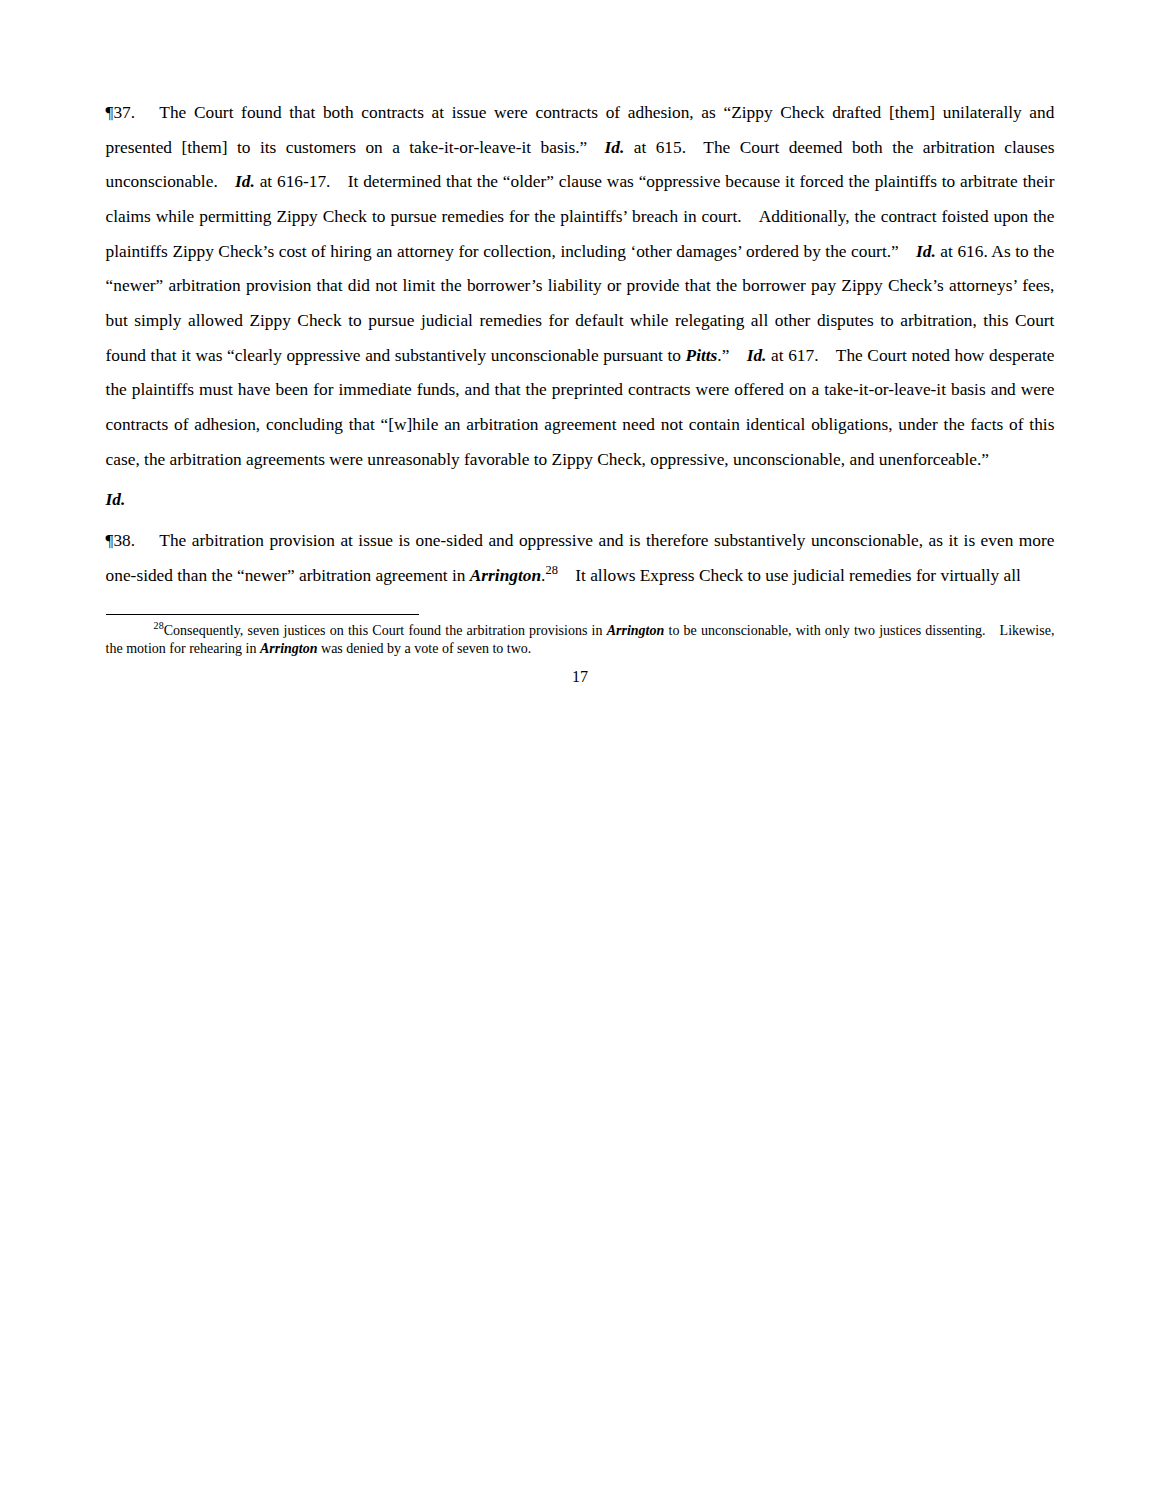¶37. The Court found that both contracts at issue were contracts of adhesion, as “Zippy Check drafted [them] unilaterally and presented [them] to its customers on a take-it-or-leave-it basis.” Id. at 615. The Court deemed both the arbitration clauses unconscionable. Id. at 616-17. It determined that the “older” clause was “oppressive because it forced the plaintiffs to arbitrate their claims while permitting Zippy Check to pursue remedies for the plaintiffs’ breach in court. Additionally, the contract foisted upon the plaintiffs Zippy Check’s cost of hiring an attorney for collection, including ‘other damages’ ordered by the court.” Id. at 616. As to the “newer” arbitration provision that did not limit the borrower’s liability or provide that the borrower pay Zippy Check’s attorneys’ fees, but simply allowed Zippy Check to pursue judicial remedies for default while relegating all other disputes to arbitration, this Court found that it was “clearly oppressive and substantively unconscionable pursuant to Pitts.” Id. at 617. The Court noted how desperate the plaintiffs must have been for immediate funds, and that the preprinted contracts were offered on a take-it-or-leave-it basis and were contracts of adhesion, concluding that “[w]hile an arbitration agreement need not contain identical obligations, under the facts of this case, the arbitration agreements were unreasonably favorable to Zippy Check, oppressive, unconscionable, and unenforceable.”
Id.
¶38. The arbitration provision at issue is one-sided and oppressive and is therefore substantively unconscionable, as it is even more one-sided than the “newer” arbitration agreement in Arrington.28 It allows Express Check to use judicial remedies for virtually all
28Consequently, seven justices on this Court found the arbitration provisions in Arrington to be unconscionable, with only two justices dissenting. Likewise, the motion for rehearing in Arrington was denied by a vote of seven to two.
17